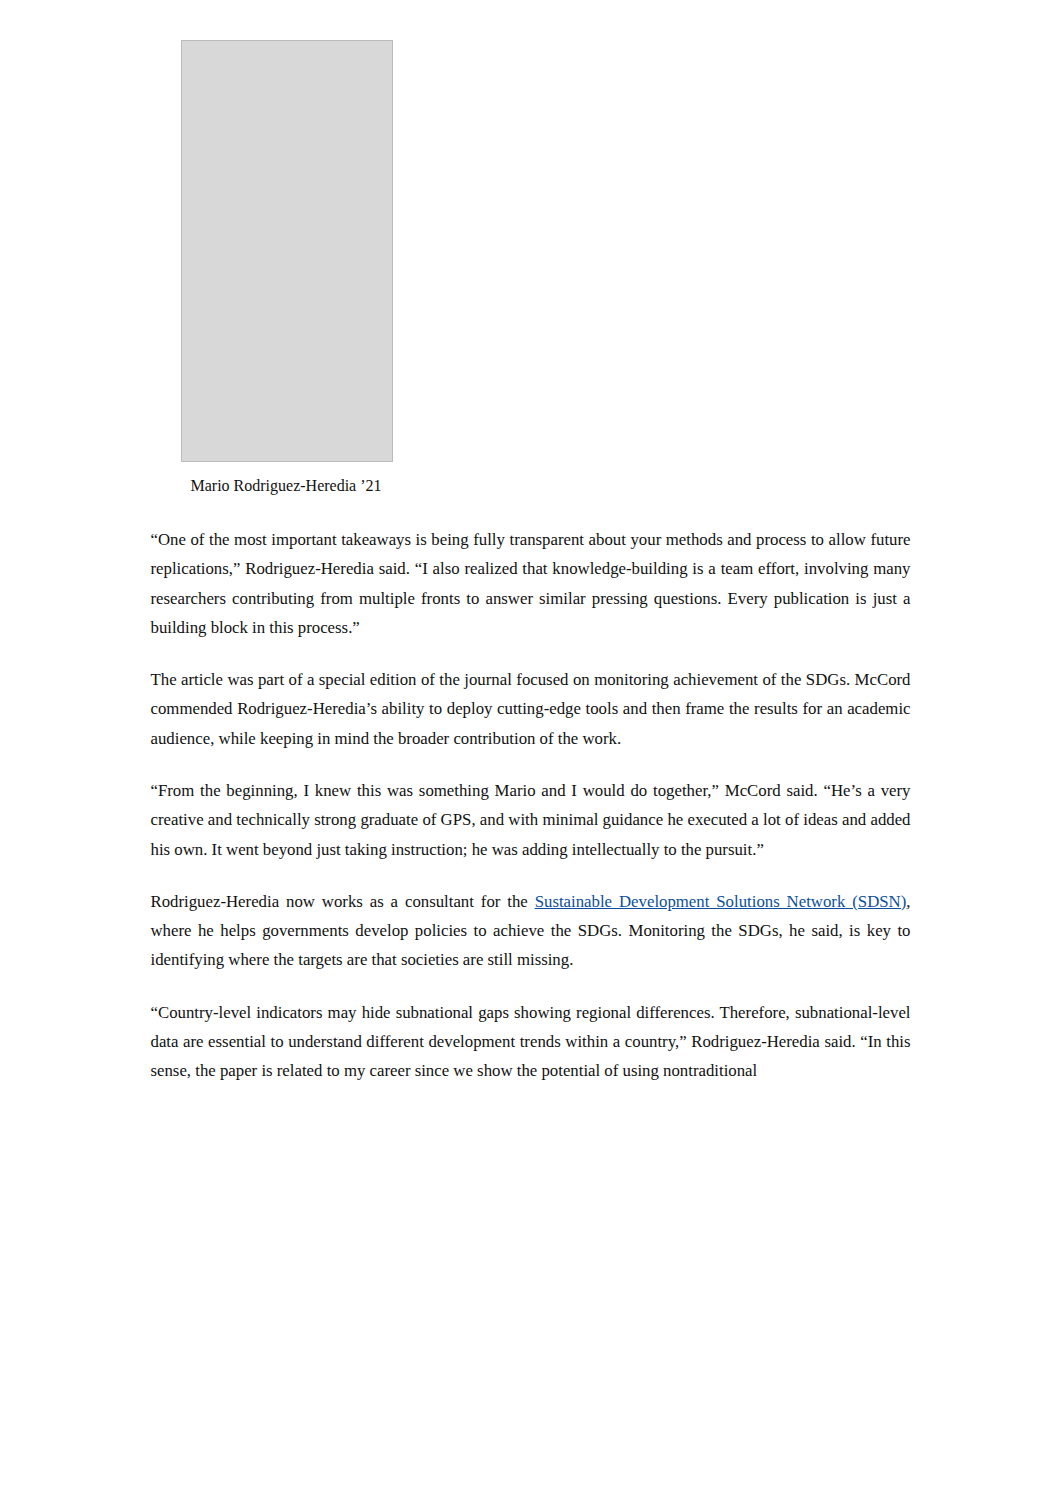Mario Rodriguez-Heredia ’21
“One of the most important takeaways is being fully transparent about your methods and process to allow future replications,” Rodriguez-Heredia said. “I also realized that knowledge-building is a team effort, involving many researchers contributing from multiple fronts to answer similar pressing questions. Every publication is just a building block in this process.”
The article was part of a special edition of the journal focused on monitoring achievement of the SDGs. McCord commended Rodriguez-Heredia’s ability to deploy cutting-edge tools and then frame the results for an academic audience, while keeping in mind the broader contribution of the work.
“From the beginning, I knew this was something Mario and I would do together,” McCord said. “He’s a very creative and technically strong graduate of GPS, and with minimal guidance he executed a lot of ideas and added his own. It went beyond just taking instruction; he was adding intellectually to the pursuit.”
Rodriguez-Heredia now works as a consultant for the Sustainable Development Solutions Network (SDSN), where he helps governments develop policies to achieve the SDGs. Monitoring the SDGs, he said, is key to identifying where the targets are that societies are still missing.
“Country-level indicators may hide subnational gaps showing regional differences. Therefore, subnational-level data are essential to understand different development trends within a country,” Rodriguez-Heredia said. “In this sense, the paper is related to my career since we show the potential of using nontraditional